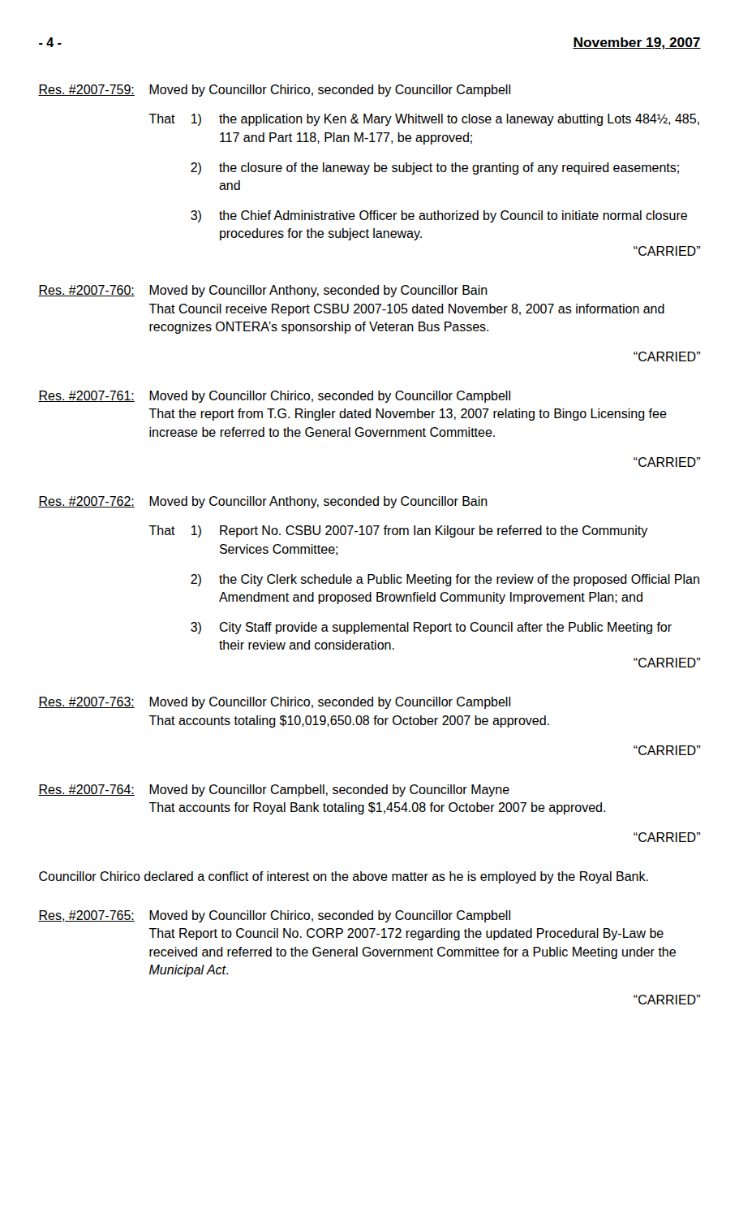- 4 - November 19, 2007
Res. #2007-759:
Moved by Councillor Chirico, seconded by Councillor Campbell
That 1) the application by Ken & Mary Whitwell to close a laneway abutting Lots 484½, 485, 117 and Part 118, Plan M-177, be approved;
That 2) the closure of the laneway be subject to the granting of any required easements; and
That 3) the Chief Administrative Officer be authorized by Council to initiate normal closure procedures for the subject laneway.
“CARRIED”
Res. #2007-760:
Moved by Councillor Anthony, seconded by Councillor Bain
That Council receive Report CSBU 2007-105 dated November 8, 2007 as information and recognizes ONTERA’s sponsorship of Veteran Bus Passes.
“CARRIED”
Res. #2007-761:
Moved by Councillor Chirico, seconded by Councillor Campbell
That the report from T.G. Ringler dated November 13, 2007 relating to Bingo Licensing fee increase be referred to the General Government Committee.
“CARRIED”
Res. #2007-762:
Moved by Councillor Anthony, seconded by Councillor Bain
That 1) Report No. CSBU 2007-107 from Ian Kilgour be referred to the Community Services Committee;
That 2) the City Clerk schedule a Public Meeting for the review of the proposed Official Plan Amendment and proposed Brownfield Community Improvement Plan; and
That 3) City Staff provide a supplemental Report to Council after the Public Meeting for their review and consideration.
“CARRIED”
Res. #2007-763:
Moved by Councillor Chirico, seconded by Councillor Campbell
That accounts totaling $10,019,650.08 for October 2007 be approved.
“CARRIED”
Res. #2007-764:
Moved by Councillor Campbell, seconded by Councillor Mayne
That accounts for Royal Bank totaling $1,454.08 for October 2007 be approved.
“CARRIED”
Councillor Chirico declared a conflict of interest on the above matter as he is employed by the Royal Bank.
Res, #2007-765:
Moved by Councillor Chirico, seconded by Councillor Campbell
That Report to Council No. CORP 2007-172 regarding the updated Procedural By-Law be received and referred to the General Government Committee for a Public Meeting under the Municipal Act.
“CARRIED”